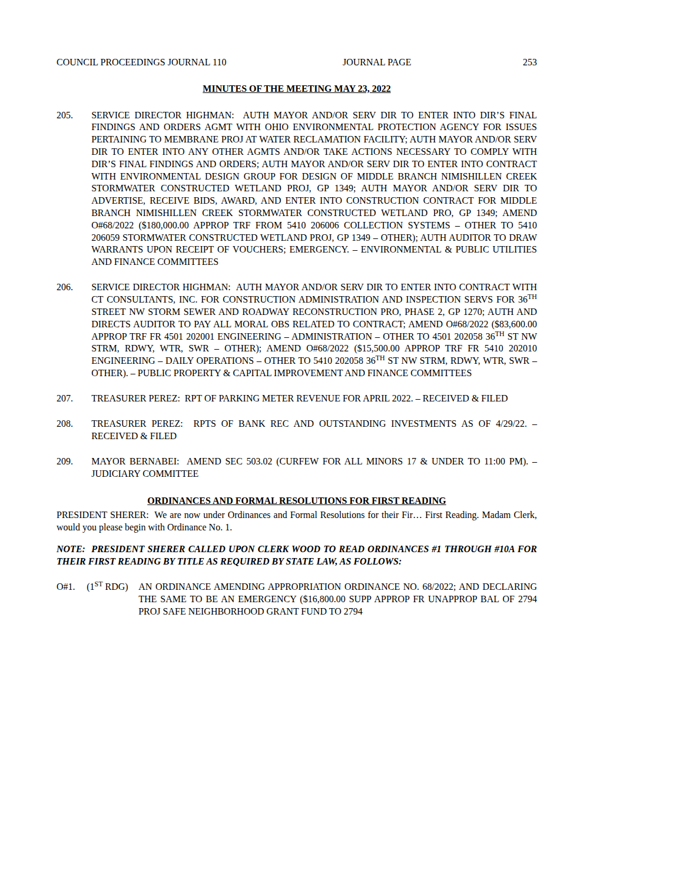COUNCIL PROCEEDINGS JOURNAL 110 JOURNAL PAGE 253
MINUTES OF THE MEETING MAY 23, 2022
205.
SERVICE DIRECTOR HIGHMAN: AUTH MAYOR AND/OR SERV DIR TO ENTER INTO DIR’S FINAL FINDINGS AND ORDERS AGMT WITH OHIO ENVIRONMENTAL PROTECTION AGENCY FOR ISSUES PERTAINING TO MEMBRANE PROJ AT WATER RECLAMATION FACILITY; AUTH MAYOR AND/OR SERV DIR TO ENTER INTO ANY OTHER AGMTS AND/OR TAKE ACTIONS NECESSARY TO COMPLY WITH DIR’S FINAL FINDINGS AND ORDERS; AUTH MAYOR AND/OR SERV DIR TO ENTER INTO CONTRACT WITH ENVIRONMENTAL DESIGN GROUP FOR DESIGN OF MIDDLE BRANCH NIMISHILLEN CREEK STORMWATER CONSTRUCTED WETLAND PROJ, GP 1349; AUTH MAYOR AND/OR SERV DIR TO ADVERTISE, RECEIVE BIDS, AWARD, AND ENTER INTO CONSTRUCTION CONTRACT FOR MIDDLE BRANCH NIMISHILLEN CREEK STORMWATER CONSTRUCTED WETLAND PRO, GP 1349; AMEND O#68/2022 ($180,000.00 APPROP TRF FROM 5410 206006 COLLECTION SYSTEMS – OTHER TO 5410 206059 STORMWATER CONSTRUCTED WETLAND PROJ, GP 1349 – OTHER); AUTH AUDITOR TO DRAW WARRANTS UPON RECEIPT OF VOUCHERS; EMERGENCY. – ENVIRONMENTAL & PUBLIC UTILITIES AND FINANCE COMMITTEES
206.
SERVICE DIRECTOR HIGHMAN: AUTH MAYOR AND/OR SERV DIR TO ENTER INTO CONTRACT WITH CT CONSULTANTS, INC. FOR CONSTRUCTION ADMINISTRATION AND INSPECTION SERVS FOR 36TH STREET NW STORM SEWER AND ROADWAY RECONSTRUCTION PRO, PHASE 2, GP 1270; AUTH AND DIRECTS AUDITOR TO PAY ALL MORAL OBS RELATED TO CONTRACT; AMEND O#68/2022 ($83,600.00 APPROP TRF FR 4501 202001 ENGINEERING – ADMINISTRATION – OTHER TO 4501 202058 36TH ST NW STRM, RDWY, WTR, SWR – OTHER); AMEND O#68/2022 ($15,500.00 APPROP TRF FR 5410 202010 ENGINEERING – DAILY OPERATIONS – OTHER TO 5410 202058 36TH ST NW STRM, RDWY, WTR, SWR – OTHER). – PUBLIC PROPERTY & CAPITAL IMPROVEMENT AND FINANCE COMMITTEES
207.
TREASURER PEREZ: RPT OF PARKING METER REVENUE FOR APRIL 2022. – RECEIVED & FILED
208.
TREASURER PEREZ: RPTS OF BANK REC AND OUTSTANDING INVESTMENTS AS OF 4/29/22. – RECEIVED & FILED
209.
MAYOR BERNABEI: AMEND SEC 503.02 (CURFEW FOR ALL MINORS 17 & UNDER TO 11:00 PM). – JUDICIARY COMMITTEE
ORDINANCES AND FORMAL RESOLUTIONS FOR FIRST READING
PRESIDENT SHERER: We are now under Ordinances and Formal Resolutions for their Fir… First Reading. Madam Clerk, would you please begin with Ordinance No. 1.
NOTE: PRESIDENT SHERER CALLED UPON CLERK WOOD TO READ ORDINANCES #1 THROUGH #10A FOR THEIR FIRST READING BY TITLE AS REQUIRED BY STATE LAW, AS FOLLOWS:
O#1.
(1ST RDG)
AN ORDINANCE AMENDING APPROPRIATION ORDINANCE NO. 68/2022; AND DECLARING THE SAME TO BE AN EMERGENCY ($16,800.00 SUPP APPROP FR UNAPPROP BAL OF 2794 PROJ SAFE NEIGHBORHOOD GRANT FUND TO 2794